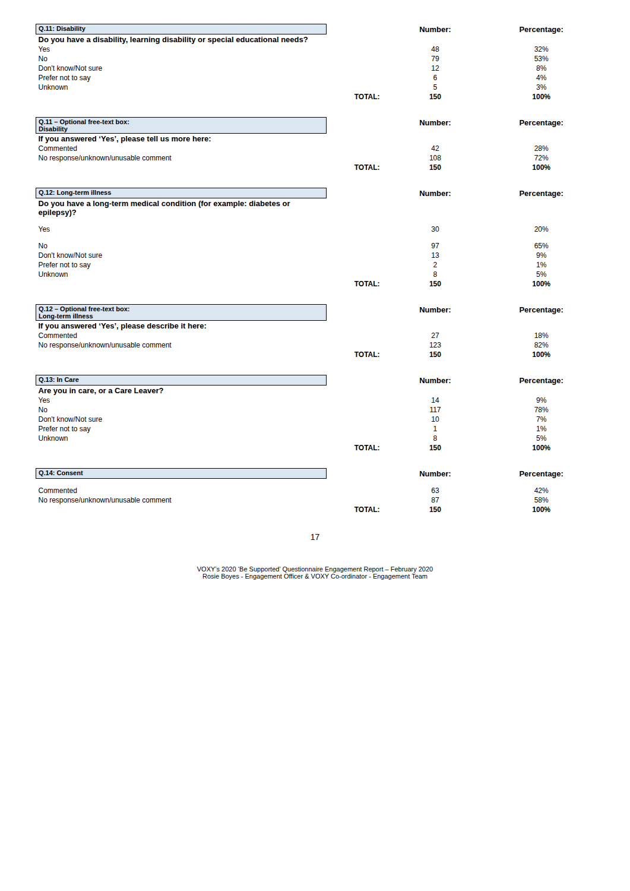| Q.11: Disability | | Number: | Percentage: |
| Do you have a disability, learning disability or special educational needs? | | | |
| Yes | | 48 | 32% |
| No | | 79 | 53% |
| Don't know/Not sure | | 12 | 8% |
| Prefer not to say | | 6 | 4% |
| Unknown | | 5 | 3% |
| | TOTAL: | 150 | 100% |
| Q.11 – Optional free-text box: Disability | | Number: | Percentage: |
| If you answered ‘Yes’, please tell us more here: | | | |
| Commented | | 42 | 28% |
| No response/unknown/unusable comment | | 108 | 72% |
| | TOTAL: | 150 | 100% |
| Q.12: Long-term illness | | Number: | Percentage: |
| Do you have a long-term medical condition (for example: diabetes or epilepsy)? | | | |
| Yes | | 30 | 20% |
| No | | 97 | 65% |
| Don't know/Not sure | | 13 | 9% |
| Prefer not to say | | 2 | 1% |
| Unknown | | 8 | 5% |
| | TOTAL: | 150 | 100% |
| Q.12 – Optional free-text box: Long-term illness | | Number: | Percentage: |
| If you answered ‘Yes’, please describe it here: | | | |
| Commented | | 27 | 18% |
| No response/unknown/unusable comment | | 123 | 82% |
| | TOTAL: | 150 | 100% |
| Q.13: In Care | | Number: | Percentage: |
| Are you in care, or a Care Leaver? | | | |
| Yes | | 14 | 9% |
| No | | 117 | 78% |
| Don't know/Not sure | | 10 | 7% |
| Prefer not to say | | 1 | 1% |
| Unknown | | 8 | 5% |
| | TOTAL: | 150 | 100% |
| Q.14: Consent | | Number: | Percentage: |
| Commented | | 63 | 42% |
| No response/unknown/unusable comment | | 87 | 58% |
| | TOTAL: | 150 | 100% |
17
VOXY’s 2020 ‘Be Supported’ Questionnaire Engagement Report – February 2020
Rosie Boyes - Engagement Officer & VOXY Co-ordinator - Engagement Team